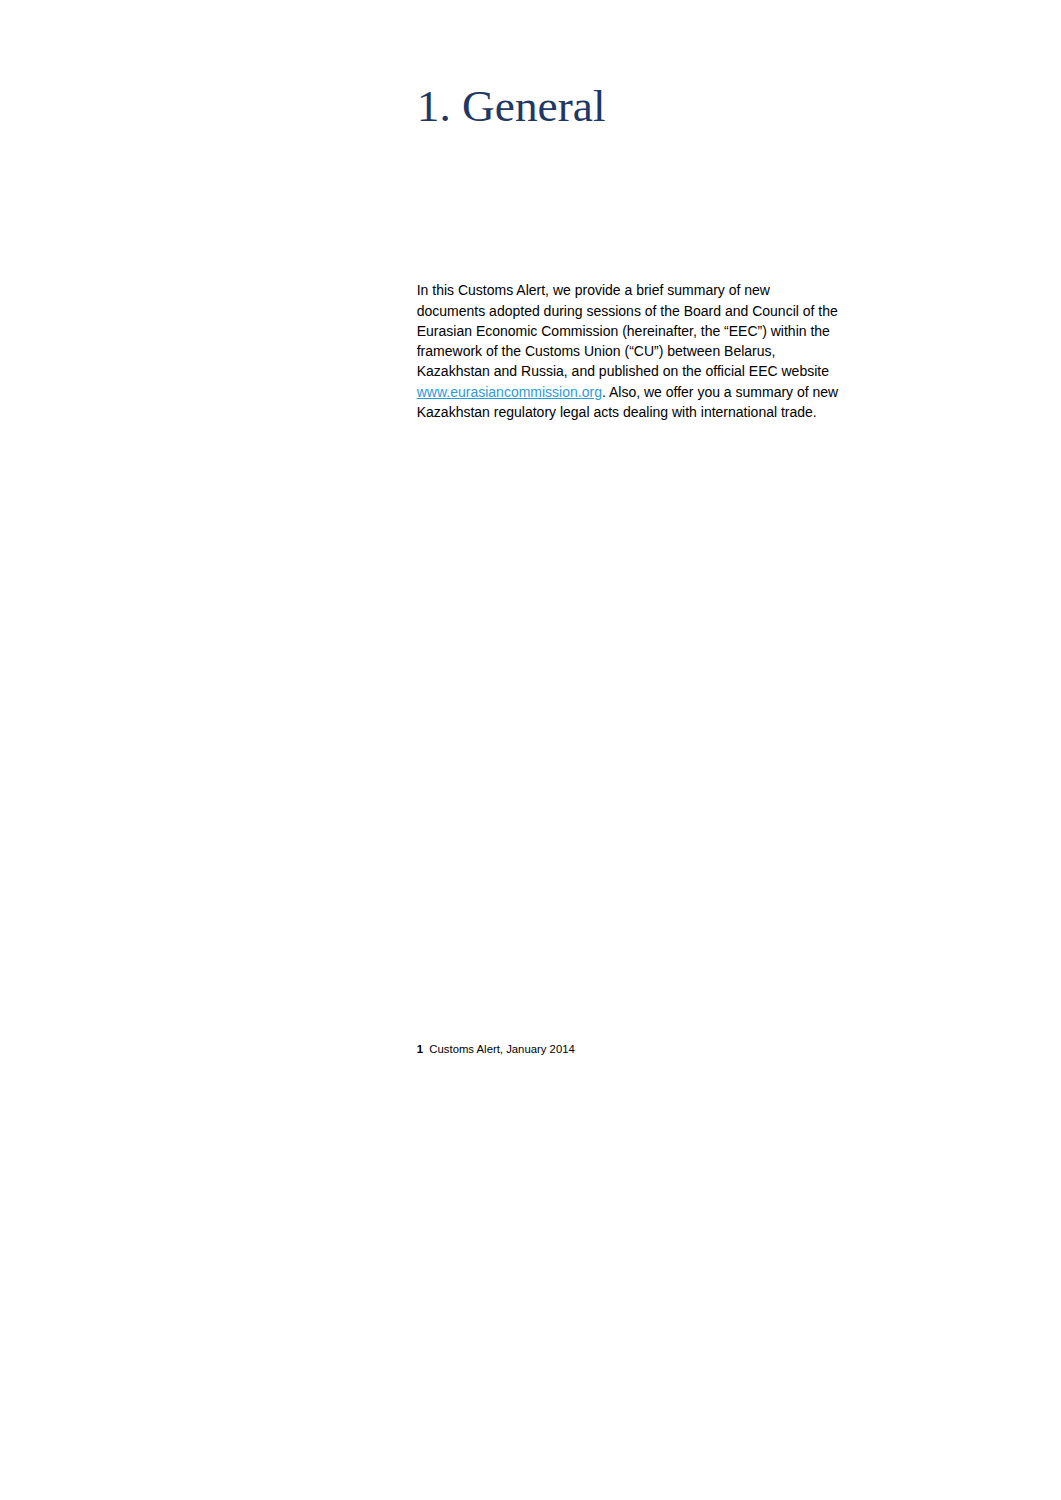1. General
In this Customs Alert, we provide a brief summary of new documents adopted during sessions of the Board and Council of the Eurasian Economic Commission (hereinafter, the “EEC”) within the framework of the Customs Union (“CU”) between Belarus, Kazakhstan and Russia, and published on the official EEC website www.eurasiancommission.org. Also, we offer you a summary of new Kazakhstan regulatory legal acts dealing with international trade.
1 Customs Alert, January 2014